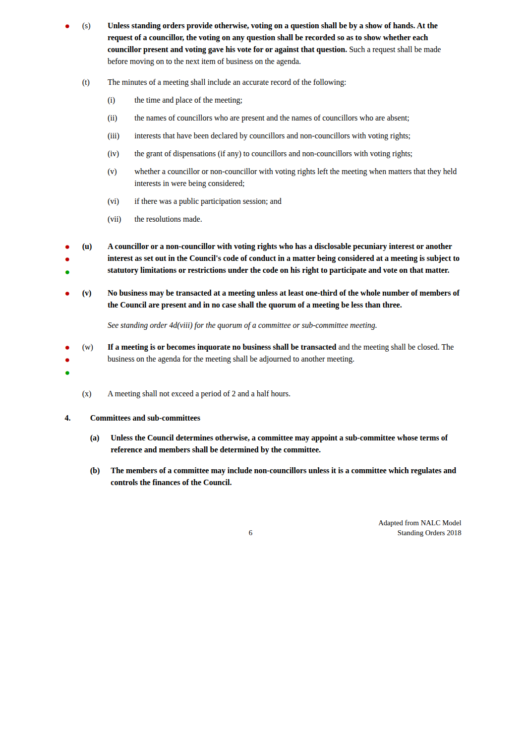●
(s)
Unless standing orders provide otherwise, voting on a question shall be by a show of hands. At the request of a councillor, the voting on any question shall be recorded so as to show whether each councillor present and voting gave his vote for or against that question. Such a request shall be made before moving on to the next item of business on the agenda.
(t)
The minutes of a meeting shall include an accurate record of the following:
(i)
the time and place of the meeting;
(ii)
the names of councillors who are present and the names of councillors who are absent;
(iii)
interests that have been declared by councillors and non-councillors with voting rights;
(iv)
the grant of dispensations (if any) to councillors and non-councillors with voting rights;
(v)
whether a councillor or non-councillor with voting rights left the meeting when matters that they held interests in were being considered;
(vi)
if there was a public participation session; and
(vii)
the resolutions made.
● ● ●
(u)
A councillor or a non-councillor with voting rights who has a disclosable pecuniary interest or another interest as set out in the Council's code of conduct in a matter being considered at a meeting is subject to statutory limitations or restrictions under the code on his right to participate and vote on that matter.
●
(v)
No business may be transacted at a meeting unless at least one-third of the whole number of members of the Council are present and in no case shall the quorum of a meeting be less than three.
See standing order 4d(viii) for the quorum of a committee or sub-committee meeting.
● ● ●
(w)
If a meeting is or becomes inquorate no business shall be transacted and the meeting shall be closed. The business on the agenda for the meeting shall be adjourned to another meeting.
(x)
A meeting shall not exceed a period of 2 and a half hours.
4.
Committees and sub-committees
(a)
Unless the Council determines otherwise, a committee may appoint a sub-committee whose terms of reference and members shall be determined by the committee.
(b)
The members of a committee may include non-councillors unless it is a committee which regulates and controls the finances of the Council.
6
Adapted from NALC Model
Standing Orders 2018